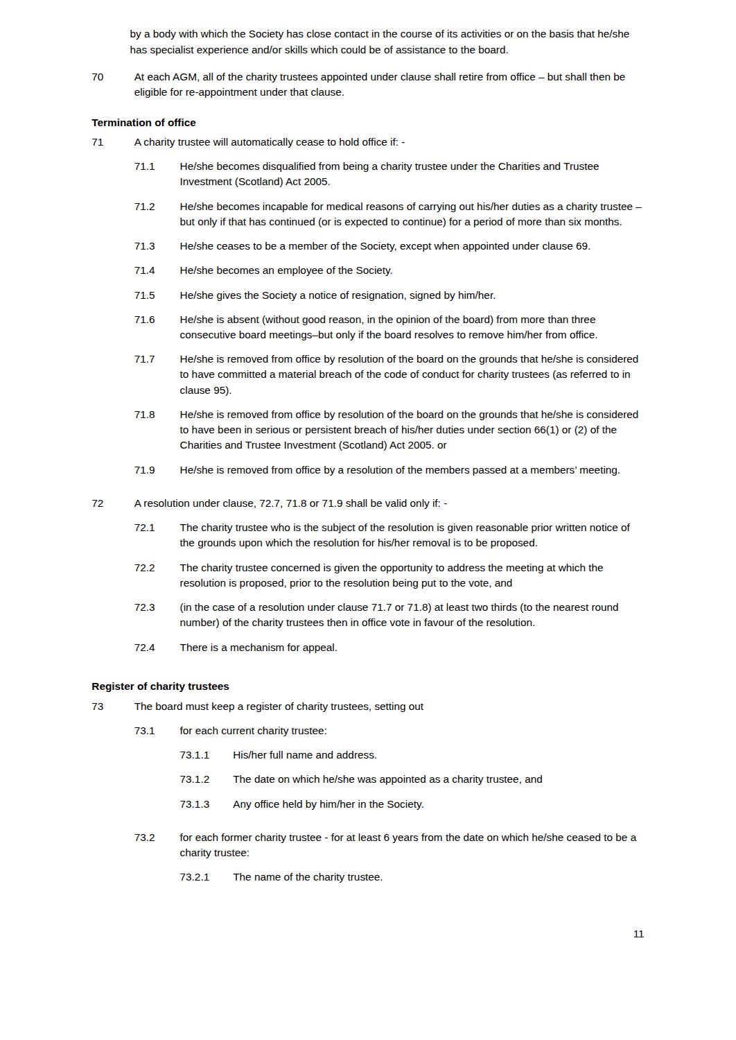by a body with which the Society has close contact in the course of its activities or on the basis that he/she has specialist experience and/or skills which could be of assistance to the board.
70
At each AGM, all of the charity trustees appointed under clause shall retire from office – but shall then be eligible for re-appointment under that clause.
Termination of office
71
A charity trustee will automatically cease to hold office if: -
71.1
He/she becomes disqualified from being a charity trustee under the Charities and Trustee Investment (Scotland) Act 2005.
71.2
He/she becomes incapable for medical reasons of carrying out his/her duties as a charity trustee – but only if that has continued (or is expected to continue) for a period of more than six months.
71.3
He/she ceases to be a member of the Society, except when appointed under clause 69.
71.4
He/she becomes an employee of the Society.
71.5
He/she gives the Society a notice of resignation, signed by him/her.
71.6
He/she is absent (without good reason, in the opinion of the board) from more than three consecutive board meetings–but only if the board resolves to remove him/her from office.
71.7
He/she is removed from office by resolution of the board on the grounds that he/she is considered to have committed a material breach of the code of conduct for charity trustees (as referred to in clause 95).
71.8
He/she is removed from office by resolution of the board on the grounds that he/she is considered to have been in serious or persistent breach of his/her duties under section 66(1) or (2) of the Charities and Trustee Investment (Scotland) Act 2005. or
71.9
He/she is removed from office by a resolution of the members passed at a members’ meeting.
72
A resolution under clause, 72.7, 71.8 or 71.9 shall be valid only if: -
72.1
The charity trustee who is the subject of the resolution is given reasonable prior written notice of the grounds upon which the resolution for his/her removal is to be proposed.
72.2
The charity trustee concerned is given the opportunity to address the meeting at which the resolution is proposed, prior to the resolution being put to the vote, and
72.3
(in the case of a resolution under clause 71.7 or 71.8) at least two thirds (to the nearest round number) of the charity trustees then in office vote in favour of the resolution.
72.4
There is a mechanism for appeal.
Register of charity trustees
73
The board must keep a register of charity trustees, setting out
73.1
for each current charity trustee:
73.1.1
His/her full name and address.
73.1.2
The date on which he/she was appointed as a charity trustee, and
73.1.3
Any office held by him/her in the Society.
73.2
for each former charity trustee - for at least 6 years from the date on which he/she ceased to be a charity trustee:
73.2.1
The name of the charity trustee.
11